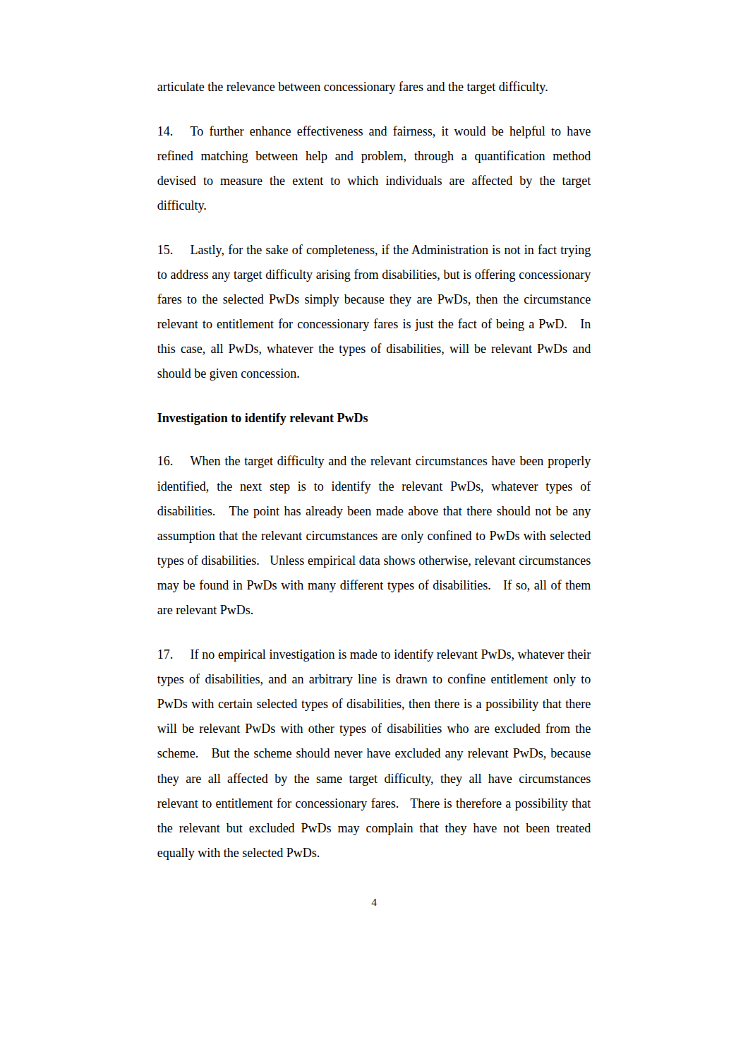articulate the relevance between concessionary fares and the target difficulty.
14. To further enhance effectiveness and fairness, it would be helpful to have refined matching between help and problem, through a quantification method devised to measure the extent to which individuals are affected by the target difficulty.
15. Lastly, for the sake of completeness, if the Administration is not in fact trying to address any target difficulty arising from disabilities, but is offering concessionary fares to the selected PwDs simply because they are PwDs, then the circumstance relevant to entitlement for concessionary fares is just the fact of being a PwD. In this case, all PwDs, whatever the types of disabilities, will be relevant PwDs and should be given concession.
Investigation to identify relevant PwDs
16. When the target difficulty and the relevant circumstances have been properly identified, the next step is to identify the relevant PwDs, whatever types of disabilities. The point has already been made above that there should not be any assumption that the relevant circumstances are only confined to PwDs with selected types of disabilities. Unless empirical data shows otherwise, relevant circumstances may be found in PwDs with many different types of disabilities. If so, all of them are relevant PwDs.
17. If no empirical investigation is made to identify relevant PwDs, whatever their types of disabilities, and an arbitrary line is drawn to confine entitlement only to PwDs with certain selected types of disabilities, then there is a possibility that there will be relevant PwDs with other types of disabilities who are excluded from the scheme. But the scheme should never have excluded any relevant PwDs, because they are all affected by the same target difficulty, they all have circumstances relevant to entitlement for concessionary fares. There is therefore a possibility that the relevant but excluded PwDs may complain that they have not been treated equally with the selected PwDs.
4